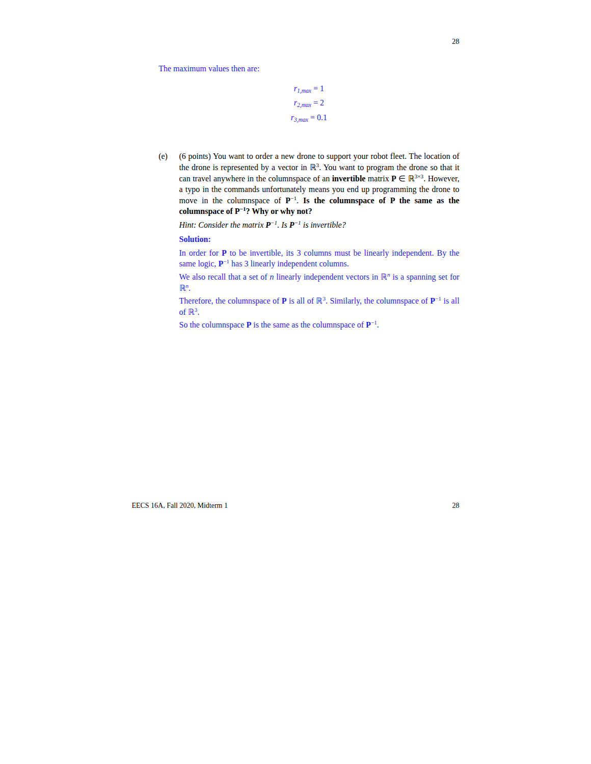28
The maximum values then are:
r1,max = 1 r2,max = 2 r3,max = 0.1
(e)
(6 points) You want to order a new drone to support your robot fleet. The location of the drone is represented by a vector in ℝ3. You want to program the drone so that it can travel anywhere in the columnspace of an invertible matrix P ∈ ℝ3×3. However, a typo in the commands unfortunately means you end up programming the drone to move in the columnspace of P−1. Is the columnspace of P the same as the columnspace of P−1? Why or why not?
Hint: Consider the matrix P−1. Is P−1 is invertible?
Solution:
In order for P to be invertible, its 3 columns must be linearly independent. By the same logic, P−1 has 3 linearly independent columns.
We also recall that a set of n linearly independent vectors in ℝn is a spanning set for ℝn.
Therefore, the columnspace of P is all of ℝ3. Similarly, the columnspace of P−1 is all of ℝ3.
So the columnspace P is the same as the columnspace of P−1.
EECS 16A, Fall 2020, Midterm 1 28